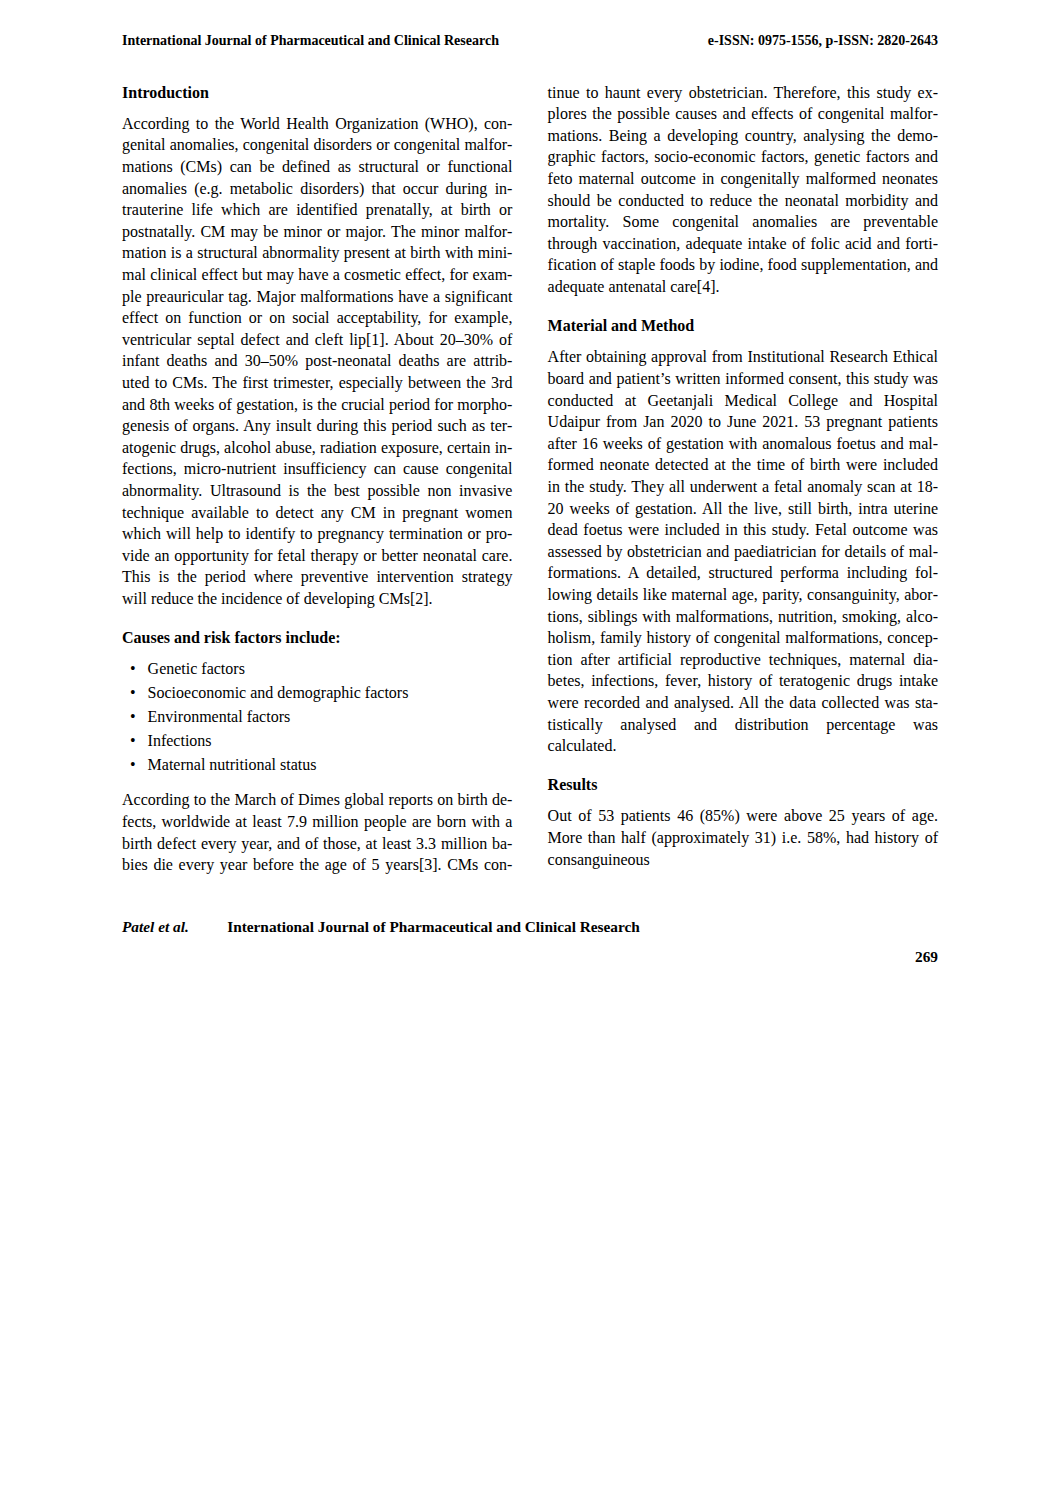International Journal of Pharmaceutical and Clinical Research e-ISSN: 0975-1556, p-ISSN: 2820-2643
Introduction
According to the World Health Organization (WHO), congenital anomalies, congenital disorders or congenital malformations (CMs) can be defined as structural or functional anomalies (e.g. metabolic disorders) that occur during intrauterine life which are identified prenatally, at birth or postnatally. CM may be minor or major. The minor malformation is a structural abnormality present at birth with minimal clinical effect but may have a cosmetic effect, for example preauricular tag. Major malformations have a significant effect on function or on social acceptability, for example, ventricular septal defect and cleft lip[1]. About 20–30% of infant deaths and 30–50% post-neonatal deaths are attributed to CMs. The first trimester, especially between the 3rd and 8th weeks of gestation, is the crucial period for morphogenesis of organs. Any insult during this period such as teratogenic drugs, alcohol abuse, radiation exposure, certain infections, micro-nutrient insufficiency can cause congenital abnormality. Ultrasound is the best possible non invasive technique available to detect any CM in pregnant women which will help to identify to pregnancy termination or provide an opportunity for fetal therapy or better neonatal care. This is the period where preventive intervention strategy will reduce the incidence of developing CMs[2].
Causes and risk factors include:
Genetic factors
Socioeconomic and demographic factors
Environmental factors
Infections
Maternal nutritional status
According to the March of Dimes global reports on birth defects, worldwide at least 7.9 million people are born with a birth defect every year, and of those, at least 3.3 million babies die every year before the age of 5 years[3]. CMs continue to haunt every obstetrician. Therefore, this study explores the possible causes and effects of congenital malformations. Being a developing country, analysing the demographic factors, socio-economic factors, genetic factors and feto maternal outcome in congenitally malformed neonates should be conducted to reduce the neonatal morbidity and mortality. Some congenital anomalies are preventable through vaccination, adequate intake of folic acid and fortification of staple foods by iodine, food supplementation, and adequate antenatal care[4].
Material and Method
After obtaining approval from Institutional Research Ethical board and patient’s written informed consent, this study was conducted at Geetanjali Medical College and Hospital Udaipur from Jan 2020 to June 2021. 53 pregnant patients after 16 weeks of gestation with anomalous foetus and malformed neonate detected at the time of birth were included in the study. They all underwent a fetal anomaly scan at 18-20 weeks of gestation. All the live, still birth, intra uterine dead foetus were included in this study. Fetal outcome was assessed by obstetrician and paediatrician for details of malformations. A detailed, structured performa including following details like maternal age, parity, consanguinity, abortions, siblings with malformations, nutrition, smoking, alcoholism, family history of congenital malformations, conception after artificial reproductive techniques, maternal diabetes, infections, fever, history of teratogenic drugs intake were recorded and analysed. All the data collected was statistically analysed and distribution percentage was calculated.
Results
Out of 53 patients 46 (85%) were above 25 years of age. More than half (approximately 31) i.e. 58%, had history of consanguineous
Patel et al. International Journal of Pharmaceutical and Clinical Research
269